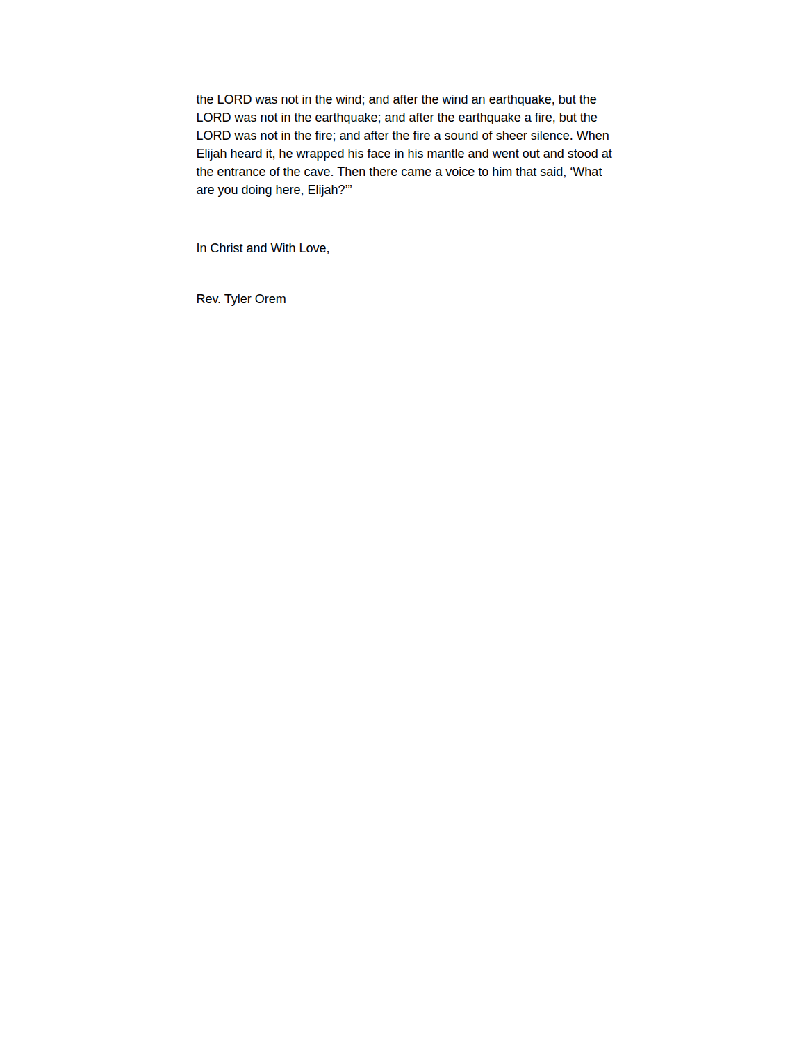the LORD was not in the wind; and after the wind an earthquake, but the LORD was not in the earthquake; and after the earthquake a fire, but the LORD was not in the fire; and after the fire a sound of sheer silence. When Elijah heard it, he wrapped his face in his mantle and went out and stood at the entrance of the cave. Then there came a voice to him that said, ‘What are you doing here, Elijah?’”
In Christ and With Love,
Rev. Tyler Orem